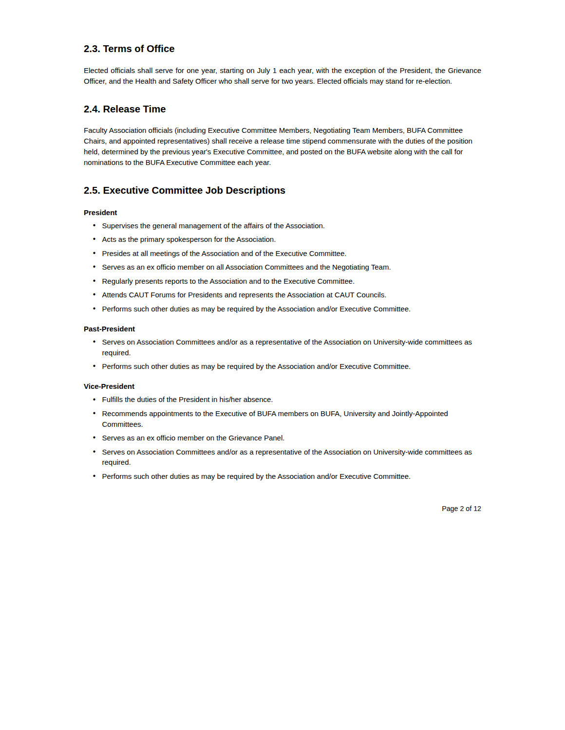2.3. Terms of Office
Elected officials shall serve for one year, starting on July 1 each year, with the exception of the President, the Grievance Officer, and the Health and Safety Officer who shall serve for two years. Elected officials may stand for re-election.
2.4. Release Time
Faculty Association officials (including Executive Committee Members, Negotiating Team Members, BUFA Committee Chairs, and appointed representatives) shall receive a release time stipend commensurate with the duties of the position held, determined by the previous year's Executive Committee, and posted on the BUFA website along with the call for nominations to the BUFA Executive Committee each year.
2.5. Executive Committee Job Descriptions
President
Supervises the general management of the affairs of the Association.
Acts as the primary spokesperson for the Association.
Presides at all meetings of the Association and of the Executive Committee.
Serves as an ex officio member on all Association Committees and the Negotiating Team.
Regularly presents reports to the Association and to the Executive Committee.
Attends CAUT Forums for Presidents and represents the Association at CAUT Councils.
Performs such other duties as may be required by the Association and/or Executive Committee.
Past-President
Serves on Association Committees and/or as a representative of the Association on University-wide committees as required.
Performs such other duties as may be required by the Association and/or Executive Committee.
Vice-President
Fulfills the duties of the President in his/her absence.
Recommends appointments to the Executive of BUFA members on BUFA, University and Jointly-Appointed Committees.
Serves as an ex officio member on the Grievance Panel.
Serves on Association Committees and/or as a representative of the Association on University-wide committees as required.
Performs such other duties as may be required by the Association and/or Executive Committee.
Page 2 of 12